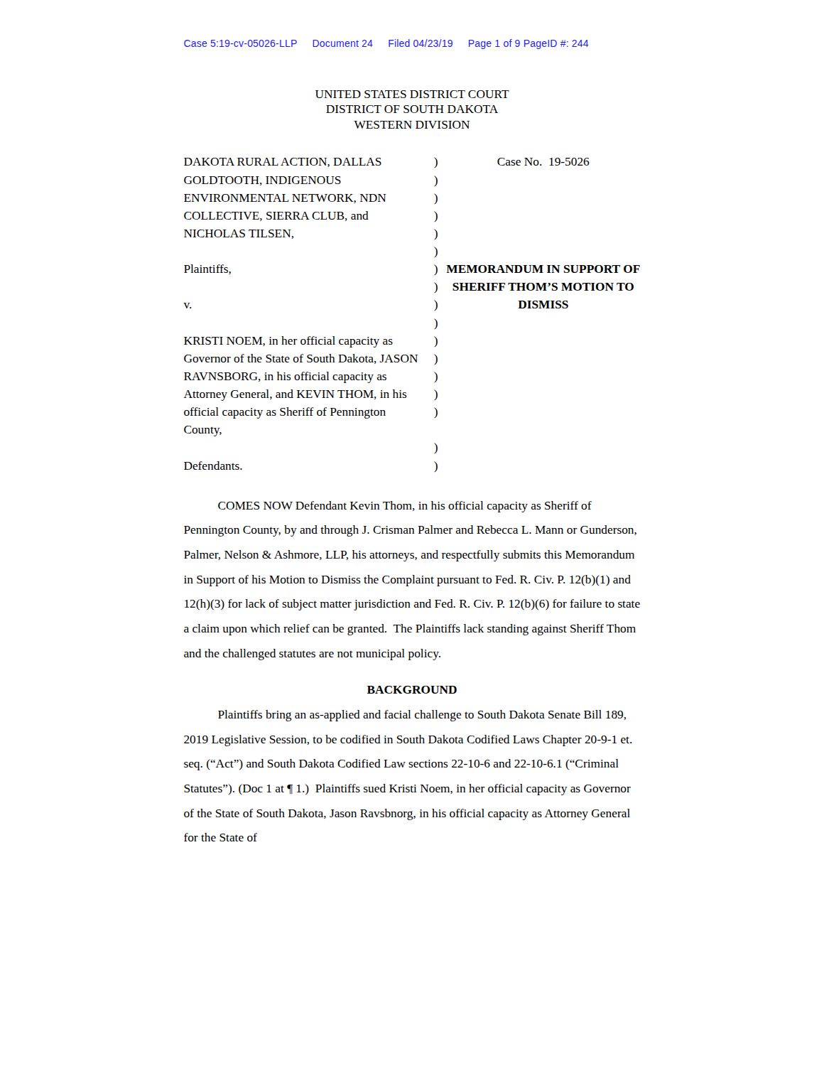Case 5:19-cv-05026-LLP Document 24 Filed 04/23/19 Page 1 of 9 PageID #: 244
UNITED STATES DISTRICT COURT
DISTRICT OF SOUTH DAKOTA
WESTERN DIVISION
| DAKOTA RURAL ACTION, DALLAS | ) | Case No. 19-5026 |
| GOLDTOOTH, INDIGENOUS | ) | |
| ENVIRONMENTAL NETWORK, NDN | ) | |
| COLLECTIVE, SIERRA CLUB, and | ) | |
| NICHOLAS TILSEN, | ) | |
| | ) | |
| Plaintiffs, | ) | MEMORANDUM IN SUPPORT OF |
| | ) | SHERIFF THOM’S MOTION TO |
| v. | ) | DISMISS |
| | ) | |
| KRISTI NOEM, in her official capacity as | ) | |
| Governor of the State of South Dakota, JASON | ) | |
| RAVNSBORG, in his official capacity as | ) | |
| Attorney General, and KEVIN THOM, in his | ) | |
| official capacity as Sheriff of Pennington County, | ) | |
| | ) | |
| Defendants. | ) | |
COMES NOW Defendant Kevin Thom, in his official capacity as Sheriff of Pennington County, by and through J. Crisman Palmer and Rebecca L. Mann or Gunderson, Palmer, Nelson & Ashmore, LLP, his attorneys, and respectfully submits this Memorandum in Support of his Motion to Dismiss the Complaint pursuant to Fed. R. Civ. P. 12(b)(1) and 12(h)(3) for lack of subject matter jurisdiction and Fed. R. Civ. P. 12(b)(6) for failure to state a claim upon which relief can be granted. The Plaintiffs lack standing against Sheriff Thom and the challenged statutes are not municipal policy.
BACKGROUND
Plaintiffs bring an as-applied and facial challenge to South Dakota Senate Bill 189, 2019 Legislative Session, to be codified in South Dakota Codified Laws Chapter 20-9-1 et. seq. (“Act”) and South Dakota Codified Law sections 22-10-6 and 22-10-6.1 (“Criminal Statutes”). (Doc 1 at ¶ 1.) Plaintiffs sued Kristi Noem, in her official capacity as Governor of the State of South Dakota, Jason Ravsbnorg, in his official capacity as Attorney General for the State of